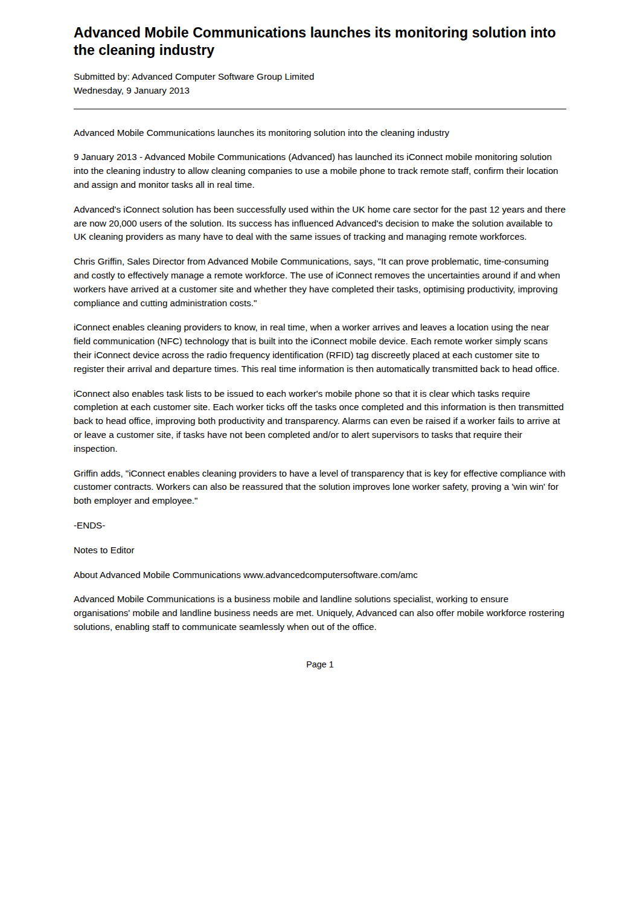Advanced Mobile Communications launches its monitoring solution into the cleaning industry
Submitted by: Advanced Computer Software Group Limited
Wednesday, 9 January 2013
Advanced Mobile Communications launches its monitoring solution into the cleaning industry
9 January 2013 - Advanced Mobile Communications (Advanced) has launched its iConnect mobile monitoring solution into the cleaning industry to allow cleaning companies to use a mobile phone to track remote staff, confirm their location and assign and monitor tasks all in real time.
Advanced's iConnect solution has been successfully used within the UK home care sector for the past 12 years and there are now 20,000 users of the solution. Its success has influenced Advanced's decision to make the solution available to UK cleaning providers as many have to deal with the same issues of tracking and managing remote workforces.
Chris Griffin, Sales Director from Advanced Mobile Communications, says, "It can prove problematic, time-consuming and costly to effectively manage a remote workforce. The use of iConnect removes the uncertainties around if and when workers have arrived at a customer site and whether they have completed their tasks, optimising productivity, improving compliance and cutting administration costs."
iConnect enables cleaning providers to know, in real time, when a worker arrives and leaves a location using the near field communication (NFC) technology that is built into the iConnect mobile device. Each remote worker simply scans their iConnect device across the radio frequency identification (RFID) tag discreetly placed at each customer site to register their arrival and departure times. This real time information is then automatically transmitted back to head office.
iConnect also enables task lists to be issued to each worker's mobile phone so that it is clear which tasks require completion at each customer site. Each worker ticks off the tasks once completed and this information is then transmitted back to head office, improving both productivity and transparency. Alarms can even be raised if a worker fails to arrive at or leave a customer site, if tasks have not been completed and/or to alert supervisors to tasks that require their inspection.
Griffin adds, "iConnect enables cleaning providers to have a level of transparency that is key for effective compliance with customer contracts. Workers can also be reassured that the solution improves lone worker safety, proving a 'win win' for both employer and employee."
-ENDS-
Notes to Editor
About Advanced Mobile Communications www.advancedcomputersoftware.com/amc
Advanced Mobile Communications is a business mobile and landline solutions specialist, working to ensure organisations' mobile and landline business needs are met. Uniquely, Advanced can also offer mobile workforce rostering solutions, enabling staff to communicate seamlessly when out of the office.
Page 1